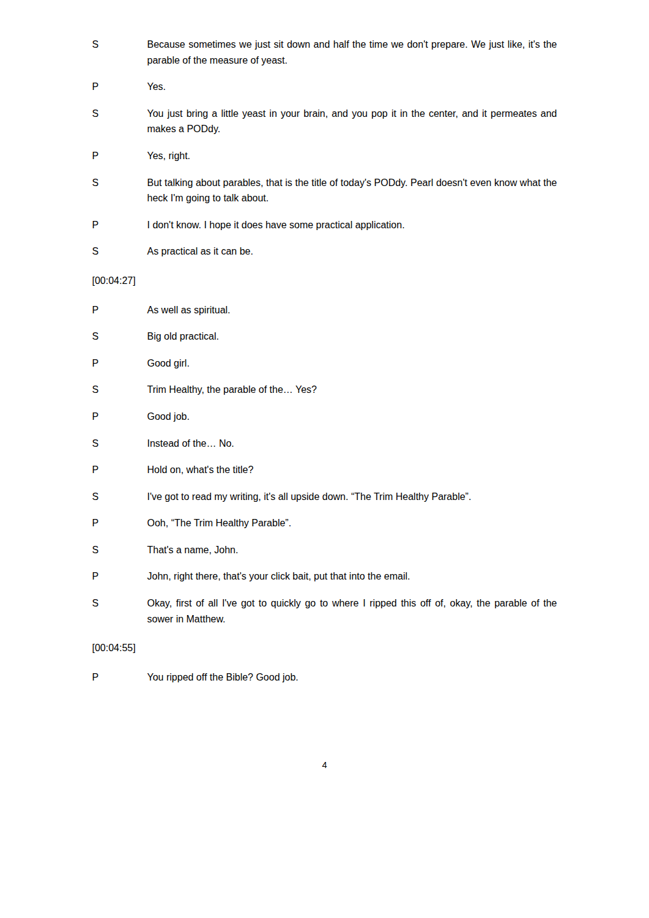S
Because sometimes we just sit down and half the time we don't prepare. We just like, it's the parable of the measure of yeast.
P
Yes.
S
You just bring a little yeast in your brain, and you pop it in the center, and it permeates and makes a PODdy.
P
Yes, right.
S
But talking about parables, that is the title of today's PODdy. Pearl doesn't even know what the heck I'm going to talk about.
P
I don't know. I hope it does have some practical application.
S
As practical as it can be.
[00:04:27]
P
As well as spiritual.
S
Big old practical.
P
Good girl.
S
Trim Healthy, the parable of the… Yes?
P
Good job.
S
Instead of the… No.
P
Hold on, what's the title?
S
I've got to read my writing, it's all upside down. “The Trim Healthy Parable”.
P
Ooh, “The Trim Healthy Parable”.
S
That's a name, John.
P
John, right there, that's your click bait, put that into the email.
S
Okay, first of all I've got to quickly go to where I ripped this off of, okay, the parable of the sower in Matthew.
[00:04:55]
P
You ripped off the Bible? Good job.
4